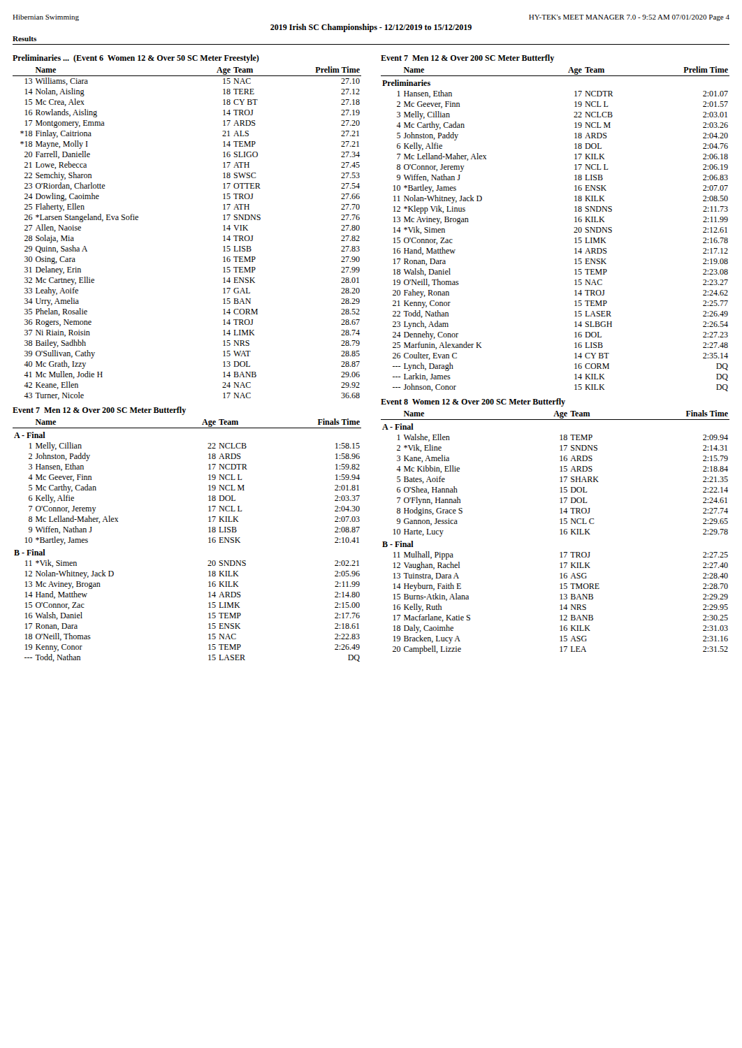Hibernian Swimming
HY-TEK's MEET MANAGER 7.0 - 9:52 AM 07/01/2020 Page 4
2019 Irish SC Championships - 12/12/2019 to 15/12/2019
Results
Preliminaries ... (Event 6 Women 12 & Over 50 SC Meter Freestyle)
| | Name | Age | Team | Prelim Time |
| --- | --- | --- | --- | --- |
| 13 | Williams, Ciara | 15 | NAC | 27.10 |
| 14 | Nolan, Aisling | 18 | TERE | 27.12 |
| 15 | Mc Crea, Alex | 18 | CY BT | 27.18 |
| 16 | Rowlands, Aisling | 14 | TROJ | 27.19 |
| 17 | Montgomery, Emma | 17 | ARDS | 27.20 |
| *18 | Finlay, Caitriona | 21 | ALS | 27.21 |
| *18 | Mayne, Molly I | 14 | TEMP | 27.21 |
| 20 | Farrell, Danielle | 16 | SLIGO | 27.34 |
| 21 | Lowe, Rebecca | 17 | ATH | 27.45 |
| 22 | Semchiy, Sharon | 18 | SWSC | 27.53 |
| 23 | O'Riordan, Charlotte | 17 | OTTER | 27.54 |
| 24 | Dowling, Caoimhe | 15 | TROJ | 27.66 |
| 25 | Flaherty, Ellen | 17 | ATH | 27.70 |
| 26 | *Larsen Stangeland, Eva Sofie | 17 | SNDNS | 27.76 |
| 27 | Allen, Naoise | 14 | VIK | 27.80 |
| 28 | Solaja, Mia | 14 | TROJ | 27.82 |
| 29 | Quinn, Sasha A | 15 | LISB | 27.83 |
| 30 | Osing, Cara | 16 | TEMP | 27.90 |
| 31 | Delaney, Erin | 15 | TEMP | 27.99 |
| 32 | Mc Cartney, Ellie | 14 | ENSK | 28.01 |
| 33 | Leahy, Aoife | 17 | GAL | 28.20 |
| 34 | Urry, Amelia | 15 | BAN | 28.29 |
| 35 | Phelan, Rosalie | 14 | CORM | 28.52 |
| 36 | Rogers, Nemone | 14 | TROJ | 28.67 |
| 37 | Ni Riain, Roisin | 14 | LIMK | 28.74 |
| 38 | Bailey, Sadhbh | 15 | NRS | 28.79 |
| 39 | O'Sullivan, Cathy | 15 | WAT | 28.85 |
| 40 | Mc Grath, Izzy | 13 | DOL | 28.87 |
| 41 | Mc Mullen, Jodie H | 14 | BANB | 29.06 |
| 42 | Keane, Ellen | 24 | NAC | 29.92 |
| 43 | Turner, Nicole | 17 | NAC | 36.68 |
Event 7 Men 12 & Over 200 SC Meter Butterfly
| | Name | Age | Team | Finals Time |
| --- | --- | --- | --- | --- |
| A - Final |
| 1 | Melly, Cillian | 22 | NCLCB | 1:58.15 |
| 2 | Johnston, Paddy | 18 | ARDS | 1:58.96 |
| 3 | Hansen, Ethan | 17 | NCDTR | 1:59.82 |
| 4 | Mc Geever, Finn | 19 | NCL L | 1:59.94 |
| 5 | Mc Carthy, Cadan | 19 | NCL M | 2:01.81 |
| 6 | Kelly, Alfie | 18 | DOL | 2:03.37 |
| 7 | O'Connor, Jeremy | 17 | NCL L | 2:04.30 |
| 8 | Mc Lelland-Maher, Alex | 17 | KILK | 2:07.03 |
| 9 | Wiffen, Nathan J | 18 | LISB | 2:08.87 |
| 10 | *Bartley, James | 16 | ENSK | 2:10.41 |
| B - Final |
| 11 | *Vik, Simen | 20 | SNDNS | 2:02.21 |
| 12 | Nolan-Whitney, Jack D | 18 | KILK | 2:05.96 |
| 13 | Mc Aviney, Brogan | 16 | KILK | 2:11.99 |
| 14 | Hand, Matthew | 14 | ARDS | 2:14.80 |
| 15 | O'Connor, Zac | 15 | LIMK | 2:15.00 |
| 16 | Walsh, Daniel | 15 | TEMP | 2:17.76 |
| 17 | Ronan, Dara | 15 | ENSK | 2:18.61 |
| 18 | O'Neill, Thomas | 15 | NAC | 2:22.83 |
| 19 | Kenny, Conor | 15 | TEMP | 2:26.49 |
| --- | Todd, Nathan | 15 | LASER | DQ |
Event 7 Men 12 & Over 200 SC Meter Butterfly
| | Name | Age | Team | Prelim Time |
| --- | --- | --- | --- | --- |
| Preliminaries |
| 1 | Hansen, Ethan | 17 | NCDTR | 2:01.07 |
| 2 | Mc Geever, Finn | 19 | NCL L | 2:01.57 |
| 3 | Melly, Cillian | 22 | NCLCB | 2:03.01 |
| 4 | Mc Carthy, Cadan | 19 | NCL M | 2:03.26 |
| 5 | Johnston, Paddy | 18 | ARDS | 2:04.20 |
| 6 | Kelly, Alfie | 18 | DOL | 2:04.76 |
| 7 | Mc Lelland-Maher, Alex | 17 | KILK | 2:06.18 |
| 8 | O'Connor, Jeremy | 17 | NCL L | 2:06.19 |
| 9 | Wiffen, Nathan J | 18 | LISB | 2:06.83 |
| 10 | *Bartley, James | 16 | ENSK | 2:07.07 |
| 11 | Nolan-Whitney, Jack D | 18 | KILK | 2:08.50 |
| 12 | *Klepp Vik, Linus | 18 | SNDNS | 2:11.73 |
| 13 | Mc Aviney, Brogan | 16 | KILK | 2:11.99 |
| 14 | *Vik, Simen | 20 | SNDNS | 2:12.61 |
| 15 | O'Connor, Zac | 15 | LIMK | 2:16.78 |
| 16 | Hand, Matthew | 14 | ARDS | 2:17.12 |
| 17 | Ronan, Dara | 15 | ENSK | 2:19.08 |
| 18 | Walsh, Daniel | 15 | TEMP | 2:23.08 |
| 19 | O'Neill, Thomas | 15 | NAC | 2:23.27 |
| 20 | Fahey, Ronan | 14 | TROJ | 2:24.62 |
| 21 | Kenny, Conor | 15 | TEMP | 2:25.77 |
| 22 | Todd, Nathan | 15 | LASER | 2:26.49 |
| 23 | Lynch, Adam | 14 | SLBGH | 2:26.54 |
| 24 | Dennehy, Conor | 16 | DOL | 2:27.23 |
| 25 | Marfunin, Alexander K | 16 | LISB | 2:27.48 |
| 26 | Coulter, Evan C | 14 | CY BT | 2:35.14 |
| --- | Lynch, Daragh | 16 | CORM | DQ |
| --- | Larkin, James | 14 | KILK | DQ |
| --- | Johnson, Conor | 15 | KILK | DQ |
Event 8 Women 12 & Over 200 SC Meter Butterfly
| | Name | Age | Team | Finals Time |
| --- | --- | --- | --- | --- |
| A - Final |
| 1 | Walshe, Ellen | 18 | TEMP | 2:09.94 |
| 2 | *Vik, Eline | 17 | SNDNS | 2:14.31 |
| 3 | Kane, Amelia | 16 | ARDS | 2:15.79 |
| 4 | Mc Kibbin, Ellie | 15 | ARDS | 2:18.84 |
| 5 | Bates, Aoife | 17 | SHARK | 2:21.35 |
| 6 | O'Shea, Hannah | 15 | DOL | 2:22.14 |
| 7 | O'Flynn, Hannah | 17 | DOL | 2:24.61 |
| 8 | Hodgins, Grace S | 14 | TROJ | 2:27.74 |
| 9 | Gannon, Jessica | 15 | NCL C | 2:29.65 |
| 10 | Harte, Lucy | 16 | KILK | 2:29.78 |
| B - Final |
| 11 | Mulhall, Pippa | 17 | TROJ | 2:27.25 |
| 12 | Vaughan, Rachel | 17 | KILK | 2:27.40 |
| 13 | Tuinstra, Dara A | 16 | ASG | 2:28.40 |
| 14 | Heyburn, Faith E | 15 | TMORE | 2:28.70 |
| 15 | Burns-Atkin, Alana | 13 | BANB | 2:29.29 |
| 16 | Kelly, Ruth | 14 | NRS | 2:29.95 |
| 17 | Macfarlane, Katie S | 12 | BANB | 2:30.25 |
| 18 | Daly, Caoimhe | 16 | KILK | 2:31.03 |
| 19 | Bracken, Lucy A | 15 | ASG | 2:31.16 |
| 20 | Campbell, Lizzie | 17 | LEA | 2:31.52 |